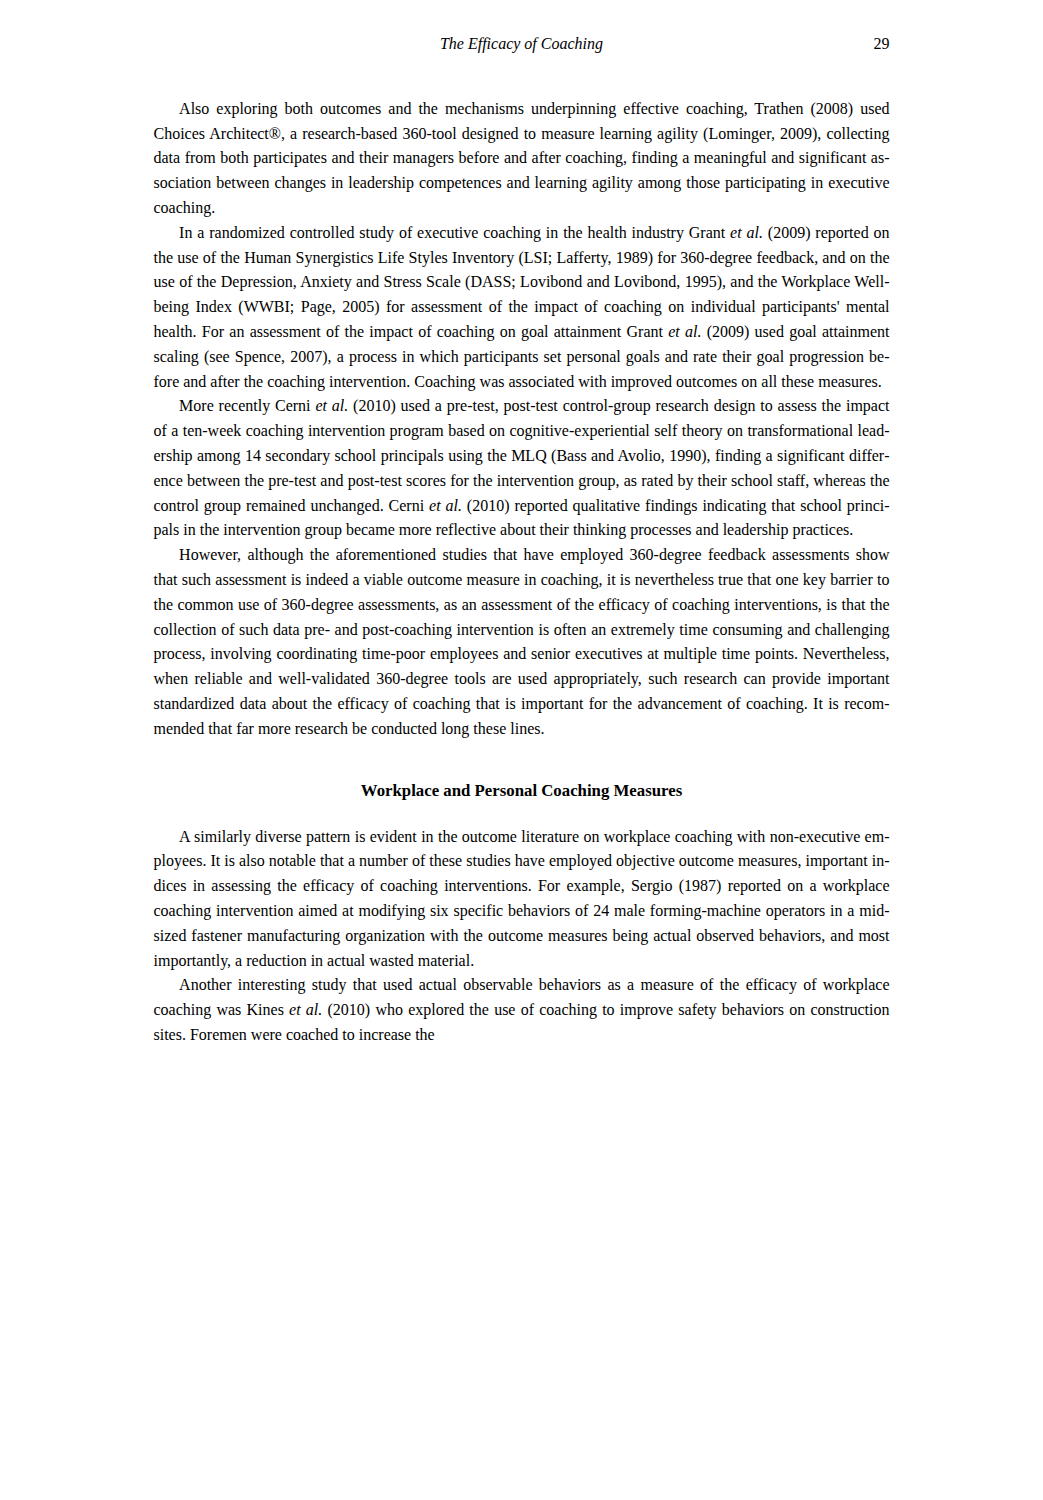The Efficacy of Coaching 29
Also exploring both outcomes and the mechanisms underpinning effective coaching, Trathen (2008) used Choices Architect®, a research-based 360-tool designed to measure learning agility (Lominger, 2009), collecting data from both participates and their managers before and after coaching, finding a meaningful and significant association between changes in leadership competences and learning agility among those participating in executive coaching.
In a randomized controlled study of executive coaching in the health industry Grant et al. (2009) reported on the use of the Human Synergistics Life Styles Inventory (LSI; Lafferty, 1989) for 360-degree feedback, and on the use of the Depression, Anxiety and Stress Scale (DASS; Lovibond and Lovibond, 1995), and the Workplace Well-being Index (WWBI; Page, 2005) for assessment of the impact of coaching on individual participants' mental health. For an assessment of the impact of coaching on goal attainment Grant et al. (2009) used goal attainment scaling (see Spence, 2007), a process in which participants set personal goals and rate their goal progression before and after the coaching intervention. Coaching was associated with improved outcomes on all these measures.
More recently Cerni et al. (2010) used a pre-test, post-test control-group research design to assess the impact of a ten-week coaching intervention program based on cognitive-experiential self theory on transformational leadership among 14 secondary school principals using the MLQ (Bass and Avolio, 1990), finding a significant difference between the pre-test and post-test scores for the intervention group, as rated by their school staff, whereas the control group remained unchanged. Cerni et al. (2010) reported qualitative findings indicating that school principals in the intervention group became more reflective about their thinking processes and leadership practices.
However, although the aforementioned studies that have employed 360-degree feedback assessments show that such assessment is indeed a viable outcome measure in coaching, it is nevertheless true that one key barrier to the common use of 360-degree assessments, as an assessment of the efficacy of coaching interventions, is that the collection of such data pre- and post-coaching intervention is often an extremely time consuming and challenging process, involving coordinating time-poor employees and senior executives at multiple time points. Nevertheless, when reliable and well-validated 360-degree tools are used appropriately, such research can provide important standardized data about the efficacy of coaching that is important for the advancement of coaching. It is recommended that far more research be conducted long these lines.
Workplace and Personal Coaching Measures
A similarly diverse pattern is evident in the outcome literature on workplace coaching with non-executive employees. It is also notable that a number of these studies have employed objective outcome measures, important indices in assessing the efficacy of coaching interventions. For example, Sergio (1987) reported on a workplace coaching intervention aimed at modifying six specific behaviors of 24 male forming-machine operators in a mid-sized fastener manufacturing organization with the outcome measures being actual observed behaviors, and most importantly, a reduction in actual wasted material.
Another interesting study that used actual observable behaviors as a measure of the efficacy of workplace coaching was Kines et al. (2010) who explored the use of coaching to improve safety behaviors on construction sites. Foremen were coached to increase the